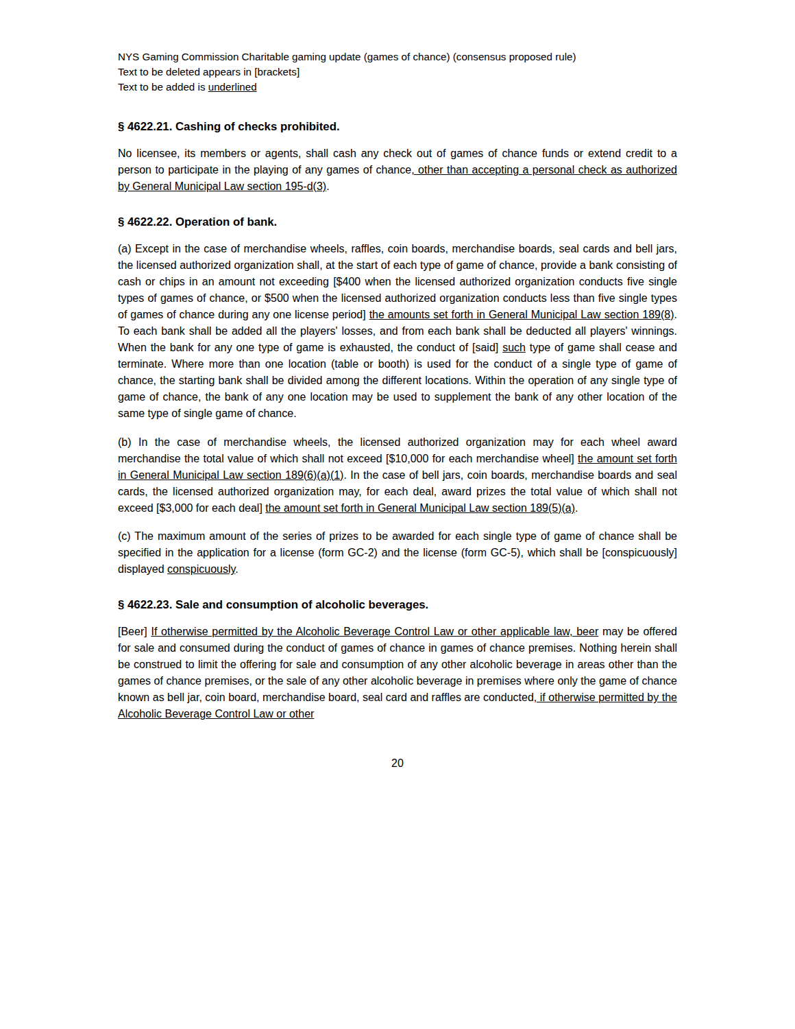NYS Gaming Commission Charitable gaming update (games of chance) (consensus proposed rule)
Text to be deleted appears in [brackets]
Text to be added is underlined
§ 4622.21. Cashing of checks prohibited.
No licensee, its members or agents, shall cash any check out of games of chance funds or extend credit to a person to participate in the playing of any games of chance, other than accepting a personal check as authorized by General Municipal Law section 195-d(3).
§ 4622.22. Operation of bank.
(a) Except in the case of merchandise wheels, raffles, coin boards, merchandise boards, seal cards and bell jars, the licensed authorized organization shall, at the start of each type of game of chance, provide a bank consisting of cash or chips in an amount not exceeding [$400 when the licensed authorized organization conducts five single types of games of chance, or $500 when the licensed authorized organization conducts less than five single types of games of chance during any one license period] the amounts set forth in General Municipal Law section 189(8). To each bank shall be added all the players' losses, and from each bank shall be deducted all players' winnings. When the bank for any one type of game is exhausted, the conduct of [said] such type of game shall cease and terminate. Where more than one location (table or booth) is used for the conduct of a single type of game of chance, the starting bank shall be divided among the different locations. Within the operation of any single type of game of chance, the bank of any one location may be used to supplement the bank of any other location of the same type of single game of chance.
(b) In the case of merchandise wheels, the licensed authorized organization may for each wheel award merchandise the total value of which shall not exceed [$10,000 for each merchandise wheel] the amount set forth in General Municipal Law section 189(6)(a)(1). In the case of bell jars, coin boards, merchandise boards and seal cards, the licensed authorized organization may, for each deal, award prizes the total value of which shall not exceed [$3,000 for each deal] the amount set forth in General Municipal Law section 189(5)(a).
(c) The maximum amount of the series of prizes to be awarded for each single type of game of chance shall be specified in the application for a license (form GC-2) and the license (form GC-5), which shall be [conspicuously] displayed conspicuously.
§ 4622.23. Sale and consumption of alcoholic beverages.
[Beer] If otherwise permitted by the Alcoholic Beverage Control Law or other applicable law, beer may be offered for sale and consumed during the conduct of games of chance in games of chance premises. Nothing herein shall be construed to limit the offering for sale and consumption of any other alcoholic beverage in areas other than the games of chance premises, or the sale of any other alcoholic beverage in premises where only the game of chance known as bell jar, coin board, merchandise board, seal card and raffles are conducted, if otherwise permitted by the Alcoholic Beverage Control Law or other
20